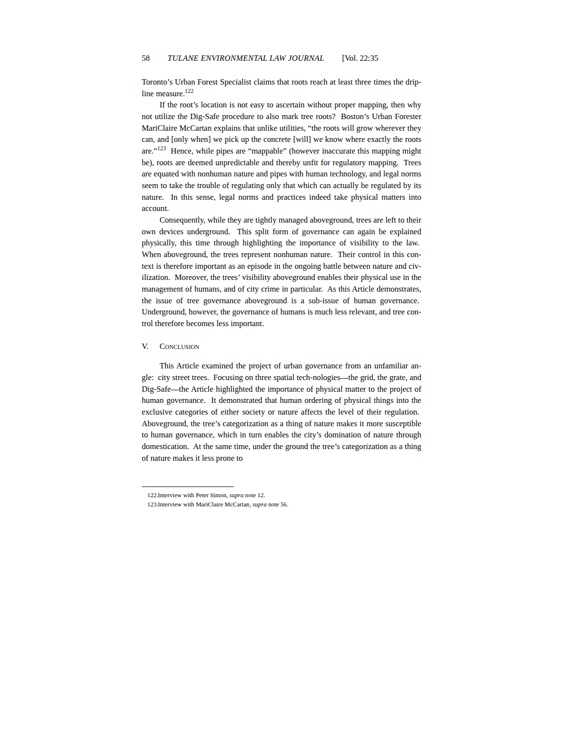58 TULANE ENVIRONMENTAL LAW JOURNAL[Vol. 22:35
Toronto’s Urban Forest Specialist claims that roots reach at least three times the drip-line measure.122
If the root’s location is not easy to ascertain without proper mapping, then why not utilize the Dig-Safe procedure to also mark tree roots? Boston’s Urban Forester MariClaire McCartan explains that unlike utilities, “the roots will grow wherever they can, and [only when] we pick up the concrete [will] we know where exactly the roots are.”123 Hence, while pipes are “mappable” (however inaccurate this mapping might be), roots are deemed unpredictable and thereby unfit for regulatory mapping. Trees are equated with nonhuman nature and pipes with human technology, and legal norms seem to take the trouble of regulating only that which can actually be regulated by its nature. In this sense, legal norms and practices indeed take physical matters into account.
Consequently, while they are tightly managed aboveground, trees are left to their own devices underground. This split form of governance can again be explained physically, this time through highlighting the importance of visibility to the law. When aboveground, the trees represent nonhuman nature. Their control in this context is therefore important as an episode in the ongoing battle between nature and civilization. Moreover, the trees’ visibility aboveground enables their physical use in the management of humans, and of city crime in particular. As this Article demonstrates, the issue of tree governance aboveground is a sub-issue of human governance. Underground, however, the governance of humans is much less relevant, and tree control therefore becomes less important.
V. Conclusion
This Article examined the project of urban governance from an unfamiliar angle: city street trees. Focusing on three spatial tech-nologies—the grid, the grate, and Dig-Safe—the Article highlighted the importance of physical matter to the project of human governance. It demonstrated that human ordering of physical things into the exclusive categories of either society or nature affects the level of their regulation. Aboveground, the tree’s categorization as a thing of nature makes it more susceptible to human governance, which in turn enables the city’s domination of nature through domestication. At the same time, under the ground the tree’s categorization as a thing of nature makes it less prone to
122. Interview with Peter Simon, supra note 12.
123. Interview with MariClaire McCartan, supra note 56.